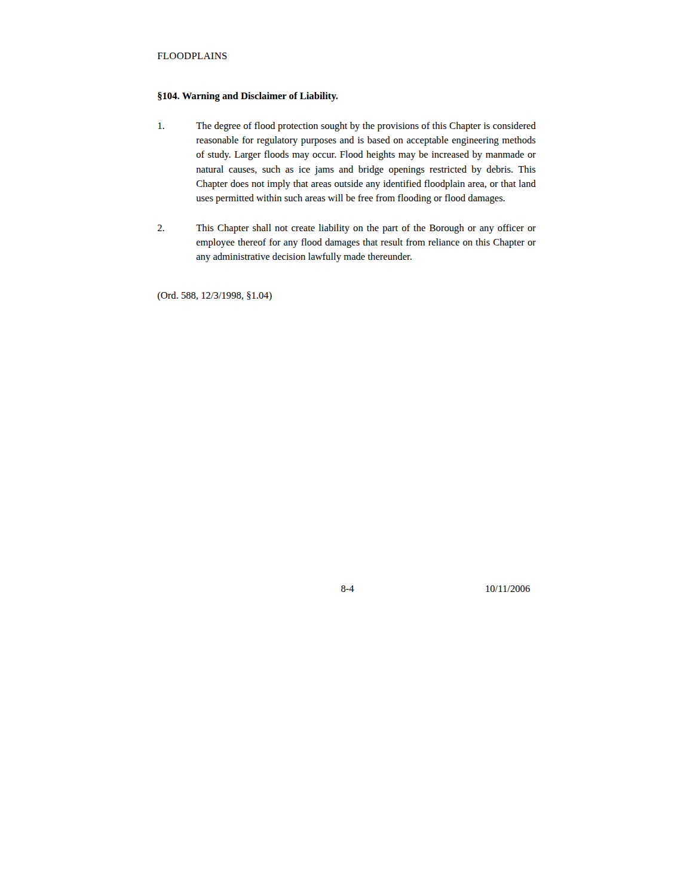FLOODPLAINS
§104. Warning and Disclaimer of Liability.
The degree of flood protection sought by the provisions of this Chapter is considered reasonable for regulatory purposes and is based on acceptable engineering methods of study. Larger floods may occur. Flood heights may be increased by manmade or natural causes, such as ice jams and bridge openings restricted by debris. This Chapter does not imply that areas outside any identified floodplain area, or that land uses permitted within such areas will be free from flooding or flood damages.
This Chapter shall not create liability on the part of the Borough or any officer or employee thereof for any flood damages that result from reliance on this Chapter or any administrative decision lawfully made thereunder.
(Ord. 588, 12/3/1998, §1.04)
8-4 10/11/2006